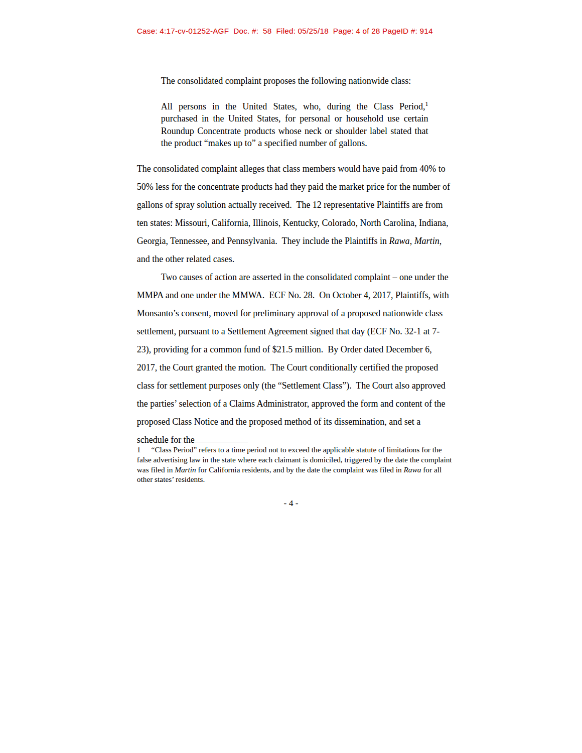Case: 4:17-cv-01252-AGF Doc. #: 58 Filed: 05/25/18 Page: 4 of 28 PageID #: 914
The consolidated complaint proposes the following nationwide class:
All persons in the United States, who, during the Class Period,1 purchased in the United States, for personal or household use certain Roundup Concentrate products whose neck or shoulder label stated that the product “makes up to” a specified number of gallons.
The consolidated complaint alleges that class members would have paid from 40% to 50% less for the concentrate products had they paid the market price for the number of gallons of spray solution actually received. The 12 representative Plaintiffs are from ten states: Missouri, California, Illinois, Kentucky, Colorado, North Carolina, Indiana, Georgia, Tennessee, and Pennsylvania. They include the Plaintiffs in Rawa, Martin, and the other related cases.
Two causes of action are asserted in the consolidated complaint – one under the MMPA and one under the MMWA. ECF No. 28. On October 4, 2017, Plaintiffs, with Monsanto’s consent, moved for preliminary approval of a proposed nationwide class settlement, pursuant to a Settlement Agreement signed that day (ECF No. 32-1 at 7-23), providing for a common fund of $21.5 million. By Order dated December 6, 2017, the Court granted the motion. The Court conditionally certified the proposed class for settlement purposes only (the “Settlement Class”). The Court also approved the parties’ selection of a Claims Administrator, approved the form and content of the proposed Class Notice and the proposed method of its dissemination, and set a schedule for the
1“Class Period” refers to a time period not to exceed the applicable statute of limitations for the false advertising law in the state where each claimant is domiciled, triggered by the date the complaint was filed in Martin for California residents, and by the date the complaint was filed in Rawa for all other states’ residents.
- 4 -